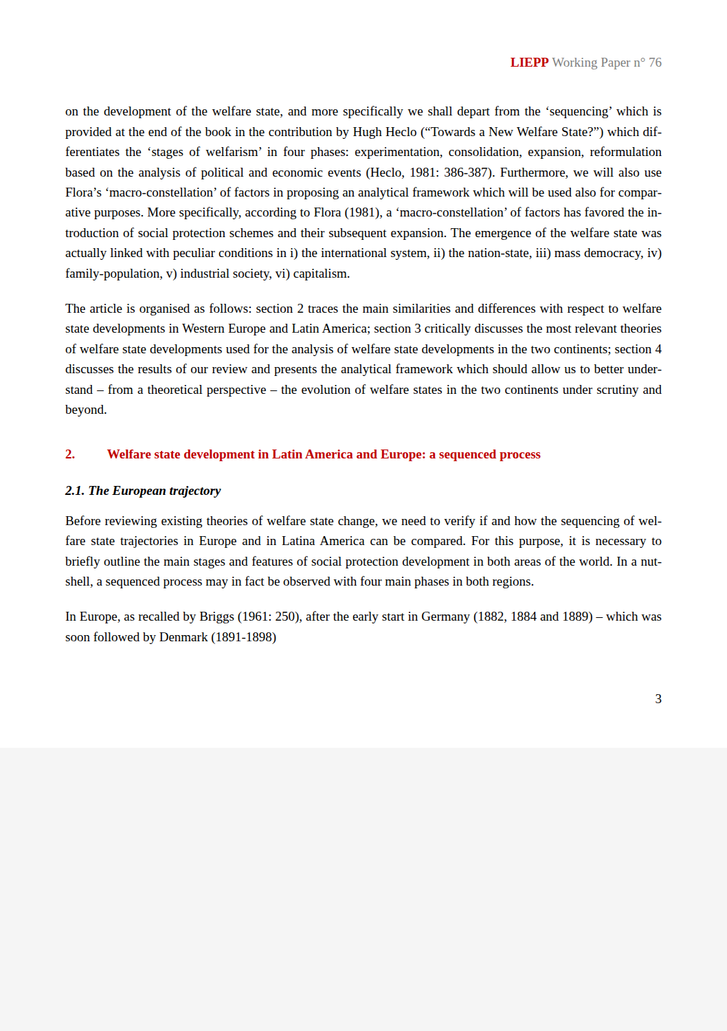LIEPP Working Paper n° 76
on the development of the welfare state, and more specifically we shall depart from the ‘sequencing’ which is provided at the end of the book in the contribution by Hugh Heclo (“Towards a New Welfare State?”) which differentiates the ‘stages of welfarism’ in four phases: experimentation, consolidation, expansion, reformulation based on the analysis of political and economic events (Heclo, 1981: 386-387). Furthermore, we will also use Flora’s ‘macro-constellation’ of factors in proposing an analytical framework which will be used also for comparative purposes. More specifically, according to Flora (1981), a ‘macro-constellation’ of factors has favored the introduction of social protection schemes and their subsequent expansion. The emergence of the welfare state was actually linked with peculiar conditions in i) the international system, ii) the nation-state, iii) mass democracy, iv) family-population, v) industrial society, vi) capitalism.
The article is organised as follows: section 2 traces the main similarities and differences with respect to welfare state developments in Western Europe and Latin America; section 3 critically discusses the most relevant theories of welfare state developments used for the analysis of welfare state developments in the two continents; section 4 discusses the results of our review and presents the analytical framework which should allow us to better understand – from a theoretical perspective – the evolution of welfare states in the two continents under scrutiny and beyond.
2. Welfare state development in Latin America and Europe: a sequenced process
2.1. The European trajectory
Before reviewing existing theories of welfare state change, we need to verify if and how the sequencing of welfare state trajectories in Europe and in Latina America can be compared. For this purpose, it is necessary to briefly outline the main stages and features of social protection development in both areas of the world. In a nutshell, a sequenced process may in fact be observed with four main phases in both regions.
In Europe, as recalled by Briggs (1961: 250), after the early start in Germany (1882, 1884 and 1889) – which was soon followed by Denmark (1891-1898)
3